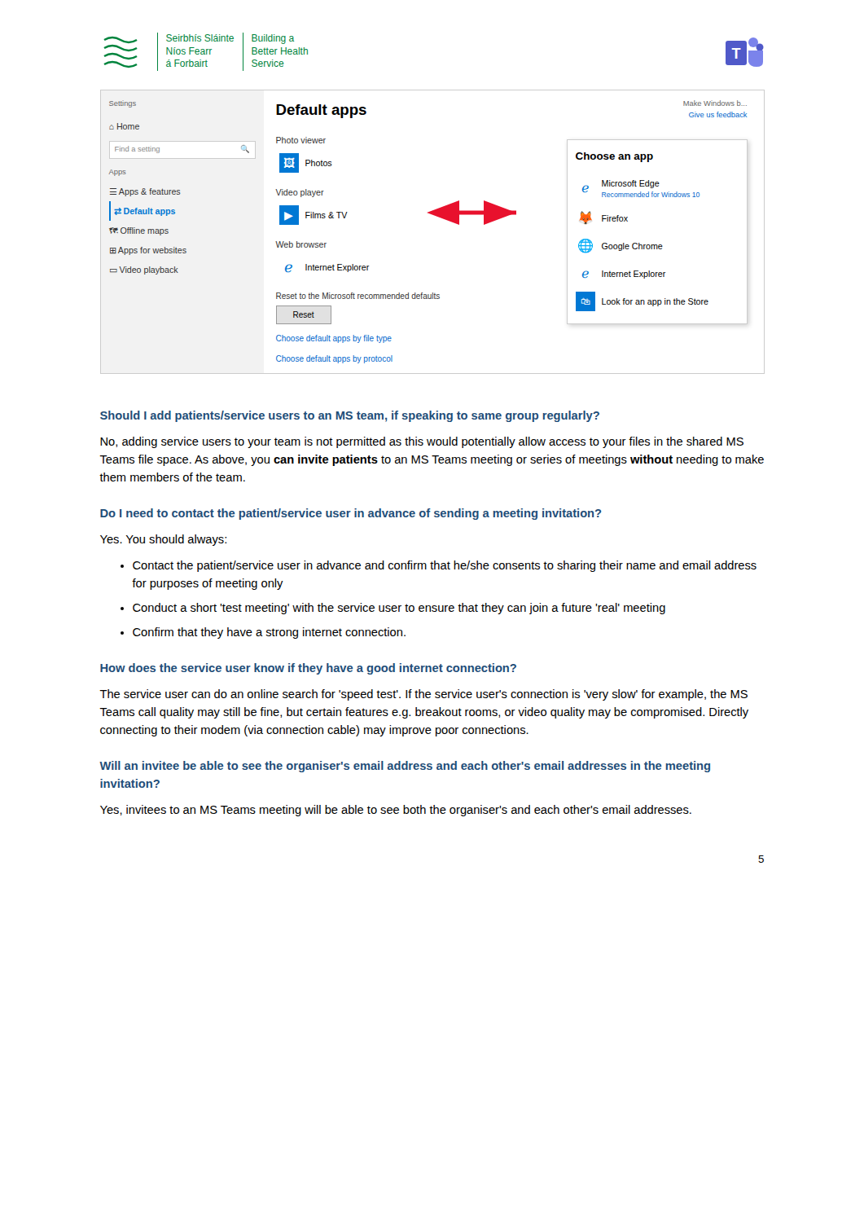Seirbhís Sláinte
Níos Fearr
á Forbairt
Building a
Better Health
Service
T
Settings
⌂ Home
Find a setting 🔍
Apps
☰ Apps & features
⇄ Default apps
🗺 Offline maps
⊞ Apps for websites
▭ Video playback
Make Windows b...
Give us feedback
Default apps
Photo viewer
🖼
Photos
Video player
▶
Films & TV
Web browser
ℯ
Internet Explorer
Reset to the Microsoft recommended defaults
Reset
Choose default apps by file type
Choose default apps by protocol
Choose an app
ℯ
Microsoft Edge
Recommended for Windows 10
🦊
Firefox
🌐
Google Chrome
ℯ
Internet Explorer
🛍
Look for an app in the Store
Should I add patients/service users to an MS team, if speaking to same group regularly?
No, adding service users to your team is not permitted as this would potentially allow access to your files in the shared MS Teams file space. As above, you can invite patients to an MS Teams meeting or series of meetings without needing to make them members of the team.
Do I need to contact the patient/service user in advance of sending a meeting invitation?
Yes. You should always:
Contact the patient/service user in advance and confirm that he/she consents to sharing their name and email address for purposes of meeting only
Conduct a short 'test meeting' with the service user to ensure that they can join a future 'real' meeting
Confirm that they have a strong internet connection.
How does the service user know if they have a good internet connection?
The service user can do an online search for 'speed test'. If the service user's connection is 'very slow' for example, the MS Teams call quality may still be fine, but certain features e.g. breakout rooms, or video quality may be compromised. Directly connecting to their modem (via connection cable) may improve poor connections.
Will an invitee be able to see the organiser's email address and each other's email addresses in the meeting invitation?
Yes, invitees to an MS Teams meeting will be able to see both the organiser's and each other's email addresses.
5